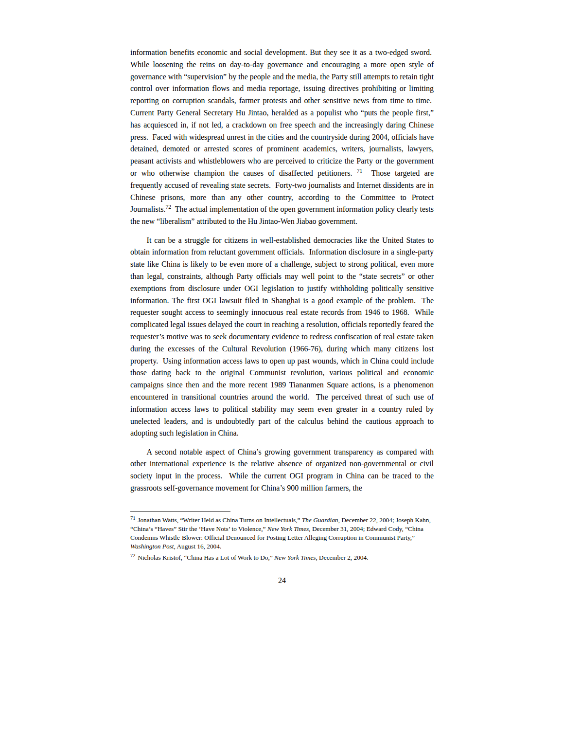information benefits economic and social development. But they see it as a two-edged sword. While loosening the reins on day-to-day governance and encouraging a more open style of governance with “supervision” by the people and the media, the Party still attempts to retain tight control over information flows and media reportage, issuing directives prohibiting or limiting reporting on corruption scandals, farmer protests and other sensitive news from time to time. Current Party General Secretary Hu Jintao, heralded as a populist who “puts the people first,” has acquiesced in, if not led, a crackdown on free speech and the increasingly daring Chinese press. Faced with widespread unrest in the cities and the countryside during 2004, officials have detained, demoted or arrested scores of prominent academics, writers, journalists, lawyers, peasant activists and whistleblowers who are perceived to criticize the Party or the government or who otherwise champion the causes of disaffected petitioners. 71 Those targeted are frequently accused of revealing state secrets. Forty-two journalists and Internet dissidents are in Chinese prisons, more than any other country, according to the Committee to Protect Journalists.72 The actual implementation of the open government information policy clearly tests the new “liberalism” attributed to the Hu Jintao-Wen Jiabao government.
It can be a struggle for citizens in well-established democracies like the United States to obtain information from reluctant government officials. Information disclosure in a single-party state like China is likely to be even more of a challenge, subject to strong political, even more than legal, constraints, although Party officials may well point to the “state secrets” or other exemptions from disclosure under OGI legislation to justify withholding politically sensitive information. The first OGI lawsuit filed in Shanghai is a good example of the problem. The requester sought access to seemingly innocuous real estate records from 1946 to 1968. While complicated legal issues delayed the court in reaching a resolution, officials reportedly feared the requester’s motive was to seek documentary evidence to redress confiscation of real estate taken during the excesses of the Cultural Revolution (1966-76), during which many citizens lost property. Using information access laws to open up past wounds, which in China could include those dating back to the original Communist revolution, various political and economic campaigns since then and the more recent 1989 Tiananmen Square actions, is a phenomenon encountered in transitional countries around the world. The perceived threat of such use of information access laws to political stability may seem even greater in a country ruled by unelected leaders, and is undoubtedly part of the calculus behind the cautious approach to adopting such legislation in China.
A second notable aspect of China’s growing government transparency as compared with other international experience is the relative absence of organized non-governmental or civil society input in the process. While the current OGI program in China can be traced to the grassroots self-governance movement for China’s 900 million farmers, the
71 Jonathan Watts, “Writer Held as China Turns on Intellectuals,” The Guardian, December 22, 2004; Joseph Kahn, “China’s “Haves” Stir the ‘Have Nots’ to Violence,” New York Times, December 31, 2004; Edward Cody, “China Condemns Whistle-Blower: Official Denounced for Posting Letter Alleging Corruption in Communist Party,” Washington Post, August 16, 2004.
72 Nicholas Kristof, “China Has a Lot of Work to Do,” New York Times, December 2, 2004.
24